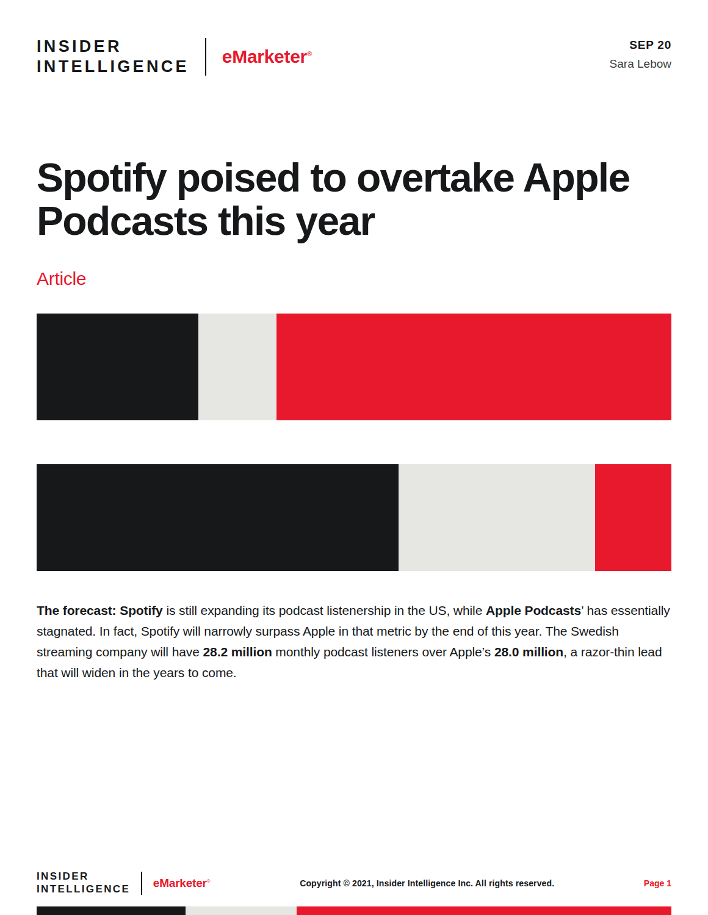Insider
Intelligence
e Marketer®
SEP 20
Sara Lebow
Spotify poised to overtake Apple Podcasts this year
Article
The forecast: Spotify is still expanding its podcast listenership in the US, while Apple Podcasts’ has essentially stagnated. In fact, Spotify will narrowly surpass Apple in that metric by the end of this year. The Swedish streaming company will have 28.2 million monthly podcast listeners over Apple’s 28.0 million, a razor-thin lead that will widen in the years to come.
Insider
Intelligence
e Marketer®
Copyright © 2021, Insider Intelligence Inc. All rights reserved.
Page 1